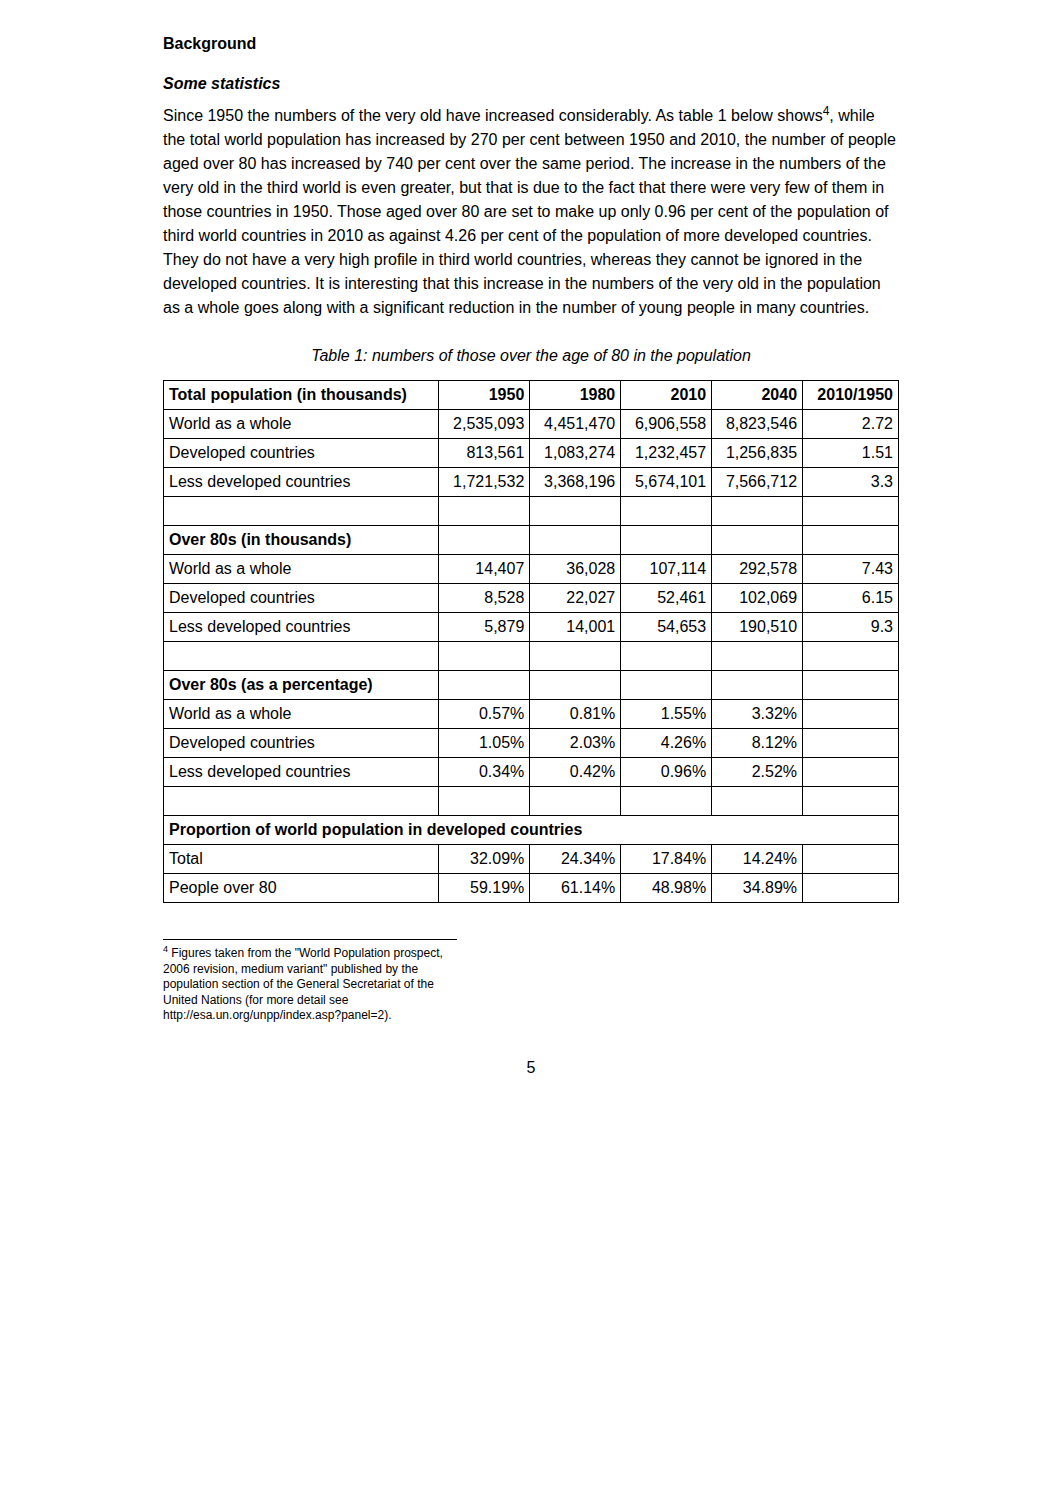Background
Some statistics
Since 1950 the numbers of the very old have increased considerably. As table 1 below shows4, while the total world population has increased by 270 per cent between 1950 and 2010, the number of people aged over 80 has increased by 740 per cent over the same period. The increase in the numbers of the very old in the third world is even greater, but that is due to the fact that there were very few of them in those countries in 1950. Those aged over 80 are set to make up only 0.96 per cent of the population of third world countries in 2010 as against 4.26 per cent of the population of more developed countries. They do not have a very high profile in third world countries, whereas they cannot be ignored in the developed countries. It is interesting that this increase in the numbers of the very old in the population as a whole goes along with a significant reduction in the number of young people in many countries.
Table 1: numbers of those over the age of 80 in the population
| Total population (in thousands) | 1950 | 1980 | 2010 | 2040 | 2010/1950 |
| --- | --- | --- | --- | --- | --- |
| World as a whole | 2,535,093 | 4,451,470 | 6,906,558 | 8,823,546 | 2.72 |
| Developed countries | 813,561 | 1,083,274 | 1,232,457 | 1,256,835 | 1.51 |
| Less developed countries | 1,721,532 | 3,368,196 | 5,674,101 | 7,566,712 | 3.3 |
| Over 80s (in thousands) | | | | | |
| World as a whole | 14,407 | 36,028 | 107,114 | 292,578 | 7.43 |
| Developed countries | 8,528 | 22,027 | 52,461 | 102,069 | 6.15 |
| Less developed countries | 5,879 | 14,001 | 54,653 | 190,510 | 9.3 |
| Over 80s (as a percentage) | | | | | |
| World as a whole | 0.57% | 0.81% | 1.55% | 3.32% | |
| Developed countries | 1.05% | 2.03% | 4.26% | 8.12% | |
| Less developed countries | 0.34% | 0.42% | 0.96% | 2.52% | |
| Proportion of world population in developed countries |
| Total | 32.09% | 24.34% | 17.84% | 14.24% | |
| People over 80 | 59.19% | 61.14% | 48.98% | 34.89% | |
4 Figures taken from the "World Population prospect, 2006 revision, medium variant" published by the population section of the General Secretariat of the United Nations (for more detail see http://esa.un.org/unpp/index.asp?panel=2).
5